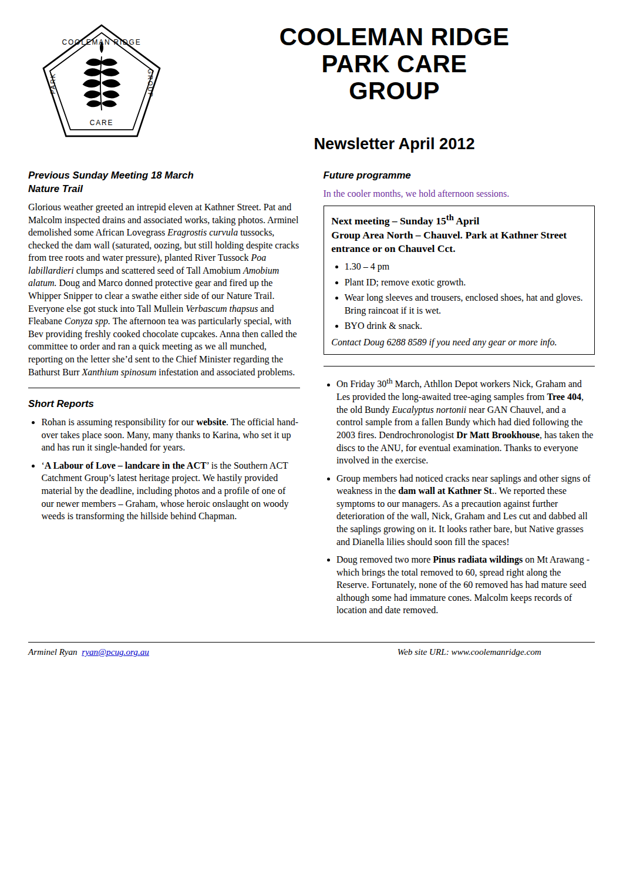COOLEMAN RIDGE PARK GROUP CARE
COOLEMAN RIDGE
PARK CARE
GROUP
Newsletter April 2012
Previous Sunday Meeting 18 March
Nature Trail
Glorious weather greeted an intrepid eleven at Kathner Street. Pat and Malcolm inspected drains and associated works, taking photos. Arminel demolished some African Lovegrass Eragrostis curvula tussocks, checked the dam wall (saturated, oozing, but still holding despite cracks from tree roots and water pressure), planted River Tussock Poa labillardieri clumps and scattered seed of Tall Amobium Amobium alatum. Doug and Marco donned protective gear and fired up the Whipper Snipper to clear a swathe either side of our Nature Trail. Everyone else got stuck into Tall Mullein Verbascum thapsus and Fleabane Conyza spp. The afternoon tea was particularly special, with Bev providing freshly cooked chocolate cupcakes. Anna then called the committee to order and ran a quick meeting as we all munched, reporting on the letter she’d sent to the Chief Minister regarding the Bathurst Burr Xanthium spinosum infestation and associated problems.
Short Reports
Rohan is assuming responsibility for our website. The official hand-over takes place soon. Many, many thanks to Karina, who set it up and has run it single-handed for years.
‘A Labour of Love – landcare in the ACT’ is the Southern ACT Catchment Group’s latest heritage project. We hastily provided material by the deadline, including photos and a profile of one of our newer members – Graham, whose heroic onslaught on woody weeds is transforming the hillside behind Chapman.
Future programme
In the cooler months, we hold afternoon sessions.
Next meeting – Sunday 15th April
Group Area North – Chauvel. Park at Kathner Street entrance or on Chauvel Cct.
1.30 – 4 pm
Plant ID; remove exotic growth.
Wear long sleeves and trousers, enclosed shoes, hat and gloves. Bring raincoat if it is wet.
BYO drink & snack.
Contact Doug 6288 8589 if you need any gear or more info.
On Friday 30th March, Athllon Depot workers Nick, Graham and Les provided the long-awaited tree-aging samples from Tree 404, the old Bundy Eucalyptus nortonii near GAN Chauvel, and a control sample from a fallen Bundy which had died following the 2003 fires. Dendrochronologist Dr Matt Brookhouse, has taken the discs to the ANU, for eventual examination. Thanks to everyone involved in the exercise.
Group members had noticed cracks near saplings and other signs of weakness in the dam wall at Kathner St.. We reported these symptoms to our managers. As a precaution against further deterioration of the wall, Nick, Graham and Les cut and dabbed all the saplings growing on it. It looks rather bare, but Native grasses and Dianella lilies should soon fill the spaces!
Doug removed two more Pinus radiata wildings on Mt Arawang - which brings the total removed to 60, spread right along the Reserve. Fortunately, none of the 60 removed has had mature seed although some had immature cones. Malcolm keeps records of location and date removed.
Arminel Ryan ryan@pcug.org.au
Web site URL: www.coolemanridge.com